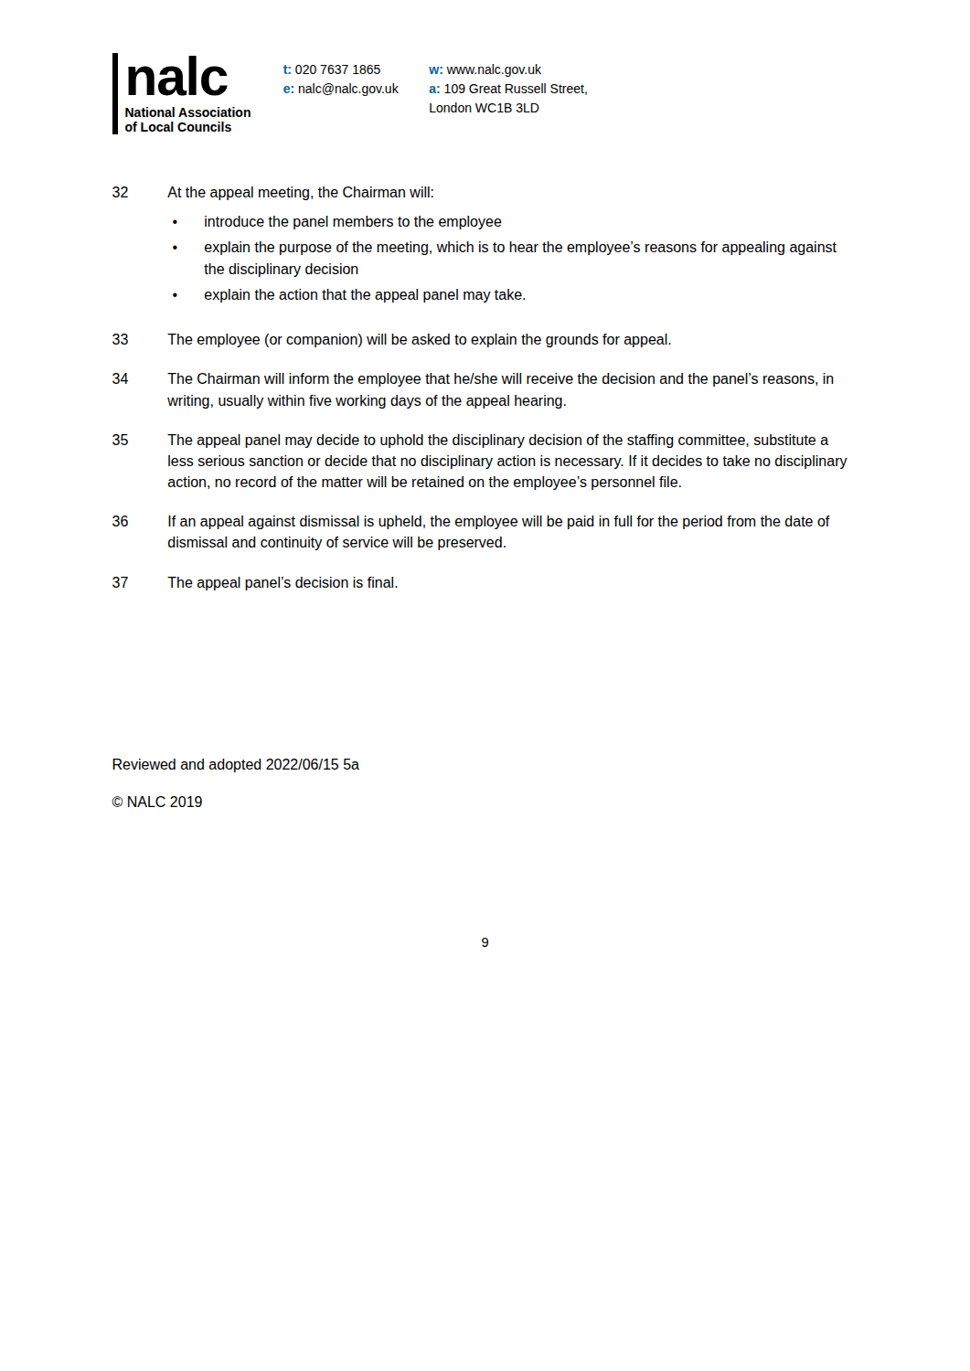nalc
National Association
of Local Councils
t: 020 7637 1865
e: nalc@nalc.gov.uk
w: www.nalc.gov.uk
a: 109 Great Russell Street,
London WC1B 3LD
32
At the appeal meeting, the Chairman will:
introduce the panel members to the employee
explain the purpose of the meeting, which is to hear the employee’s reasons for appealing against the disciplinary decision
explain the action that the appeal panel may take.
33
The employee (or companion) will be asked to explain the grounds for appeal.
34
The Chairman will inform the employee that he/she will receive the decision and the panel’s reasons, in writing, usually within five working days of the appeal hearing.
35
The appeal panel may decide to uphold the disciplinary decision of the staffing committee, substitute a less serious sanction or decide that no disciplinary action is necessary. If it decides to take no disciplinary action, no record of the matter will be retained on the employee’s personnel file.
36
If an appeal against dismissal is upheld, the employee will be paid in full for the period from the date of dismissal and continuity of service will be preserved.
37
The appeal panel’s decision is final.
Reviewed and adopted 2022/06/15 5a
© NALC 2019
9